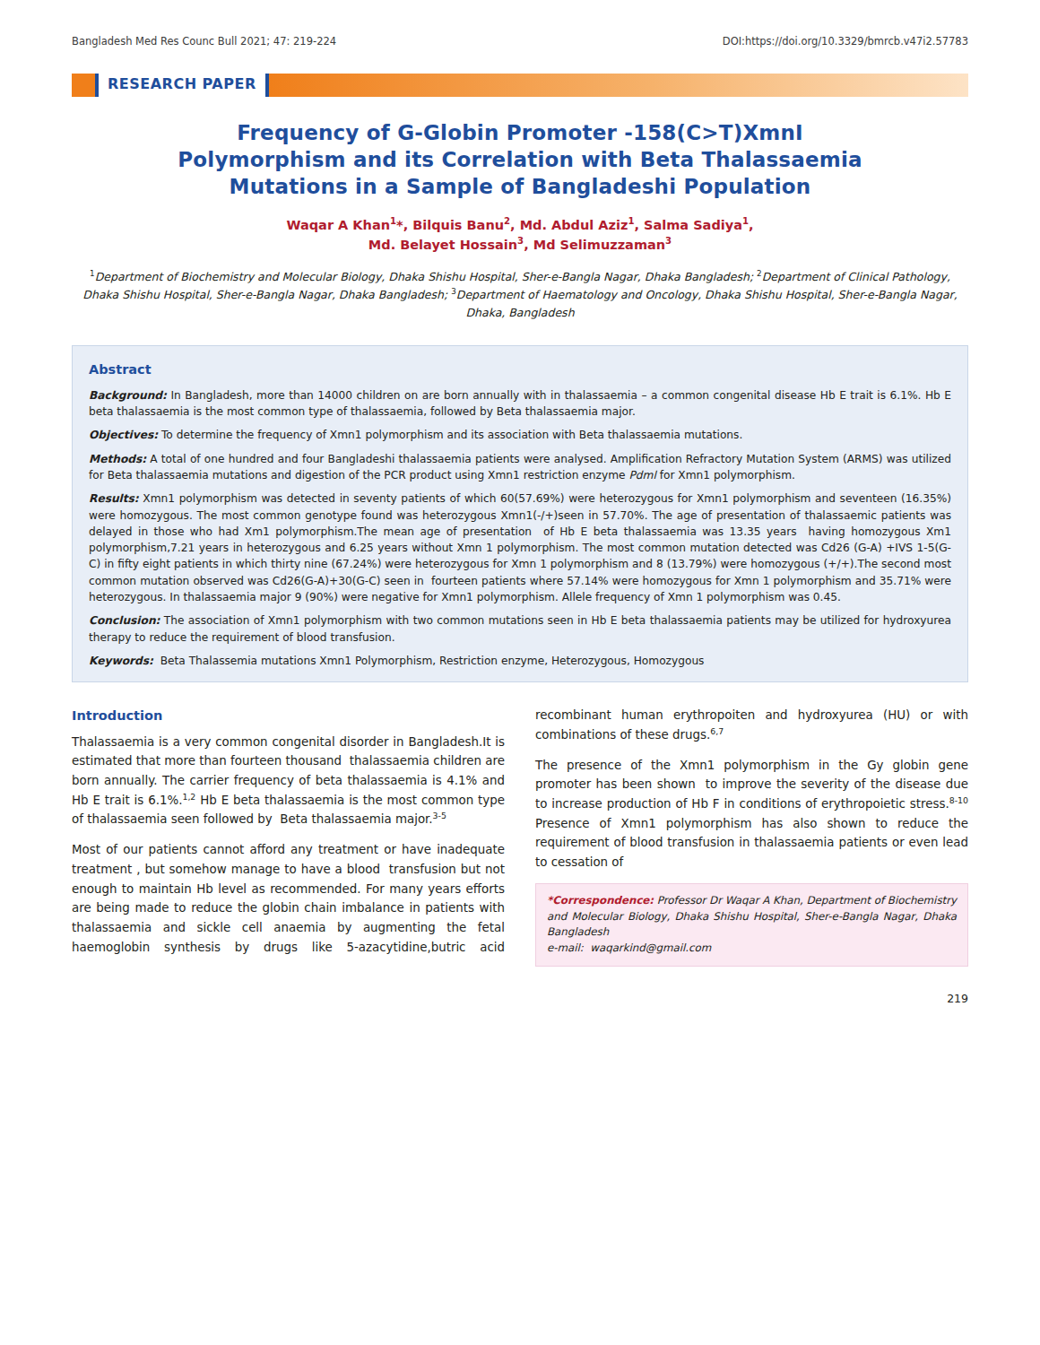Bangladesh Med Res Counc Bull 2021; 47: 219-224 DOI:https://doi.org/10.3329/bmrcb.v47i2.57783
RESEARCH PAPER
Frequency of G-Globin Promoter -158(C>T)XmnI
Polymorphism and its Correlation with Beta Thalassaemia
Mutations in a Sample of Bangladeshi Population
Waqar A Khan1*, Bilquis Banu2, Md. Abdul Aziz1, Salma Sadiya1,
Md. Belayet Hossain3, Md Selimuzzaman3
1Department of Biochemistry and Molecular Biology, Dhaka Shishu Hospital, Sher-e-Bangla Nagar, Dhaka Bangladesh; 2Department of Clinical Pathology, Dhaka Shishu Hospital, Sher-e-Bangla Nagar, Dhaka Bangladesh; 3Department of Haematology and Oncology, Dhaka Shishu Hospital, Sher-e-Bangla Nagar, Dhaka, Bangladesh
Abstract
Background: In Bangladesh, more than 14000 children on are born annually with in thalassaemia – a common congenital disease Hb E trait is 6.1%. Hb E beta thalassaemia is the most common type of thalassaemia, followed by Beta thalassaemia major.
Objectives: To determine the frequency of Xmn1 polymorphism and its association with Beta thalassaemia mutations.
Methods: A total of one hundred and four Bangladeshi thalassaemia patients were analysed. Amplification Refractory Mutation System (ARMS) was utilized for Beta thalassaemia mutations and digestion of the PCR product using Xmn1 restriction enzyme Pdml for Xmn1 polymorphism.
Results: Xmn1 polymorphism was detected in seventy patients of which 60(57.69%) were heterozygous for Xmn1 polymorphism and seventeen (16.35%) were homozygous. The most common genotype found was heterozygous Xmn1(-/+)seen in 57.70%. The age of presentation of thalassaemic patients was delayed in those who had Xm1 polymorphism.The mean age of presentation of Hb E beta thalassaemia was 13.35 years having homozygous Xm1 polymorphism,7.21 years in heterozygous and 6.25 years without Xmn 1 polymorphism. The most common mutation detected was Cd26 (G-A) +IVS 1-5(G-C) in fifty eight patients in which thirty nine (67.24%) were heterozygous for Xmn 1 polymorphism and 8 (13.79%) were homozygous (+/+).The second most common mutation observed was Cd26(G-A)+30(G-C) seen in fourteen patients where 57.14% were homozygous for Xmn 1 polymorphism and 35.71% were heterozygous. In thalassaemia major 9 (90%) were negative for Xmn1 polymorphism. Allele frequency of Xmn 1 polymorphism was 0.45.
Conclusion: The association of Xmn1 polymorphism with two common mutations seen in Hb E beta thalassaemia patients may be utilized for hydroxyurea therapy to reduce the requirement of blood transfusion.
Keywords: Beta Thalassemia mutations Xmn1 Polymorphism, Restriction enzyme, Heterozygous, Homozygous
Introduction
Thalassaemia is a very common congenital disorder in Bangladesh.It is estimated that more than fourteen thousand thalassaemia children are born annually. The carrier frequency of beta thalassaemia is 4.1% and Hb E trait is 6.1%.1,2 Hb E beta thalassaemia is the most common type of thalassaemia seen followed by Beta thalassaemia major.3-5
Most of our patients cannot afford any treatment or have inadequate treatment , but somehow manage to have a blood transfusion but not enough to maintain Hb level as recommended. For many years efforts are being made to reduce the globin chain imbalance in patients with thalassaemia and sickle cell anaemia by augmenting the fetal haemoglobin synthesis by drugs like 5-azacytidine,butric acid recombinant human erythropoiten and hydroxyurea (HU) or with combinations of these drugs.6,7
The presence of the Xmn1 polymorphism in the Gy globin gene promoter has been shown to improve the severity of the disease due to increase production of Hb F in conditions of erythropoietic stress.8-10 Presence of Xmn1 polymorphism has also shown to reduce the requirement of blood transfusion in thalassaemia patients or even lead to cessation of
*Correspondence: Professor Dr Waqar A Khan, Department of Biochemistry and Molecular Biology, Dhaka Shishu Hospital, Sher-e-Bangla Nagar, Dhaka Bangladesh
e-mail: waqarkind@gmail.com
219